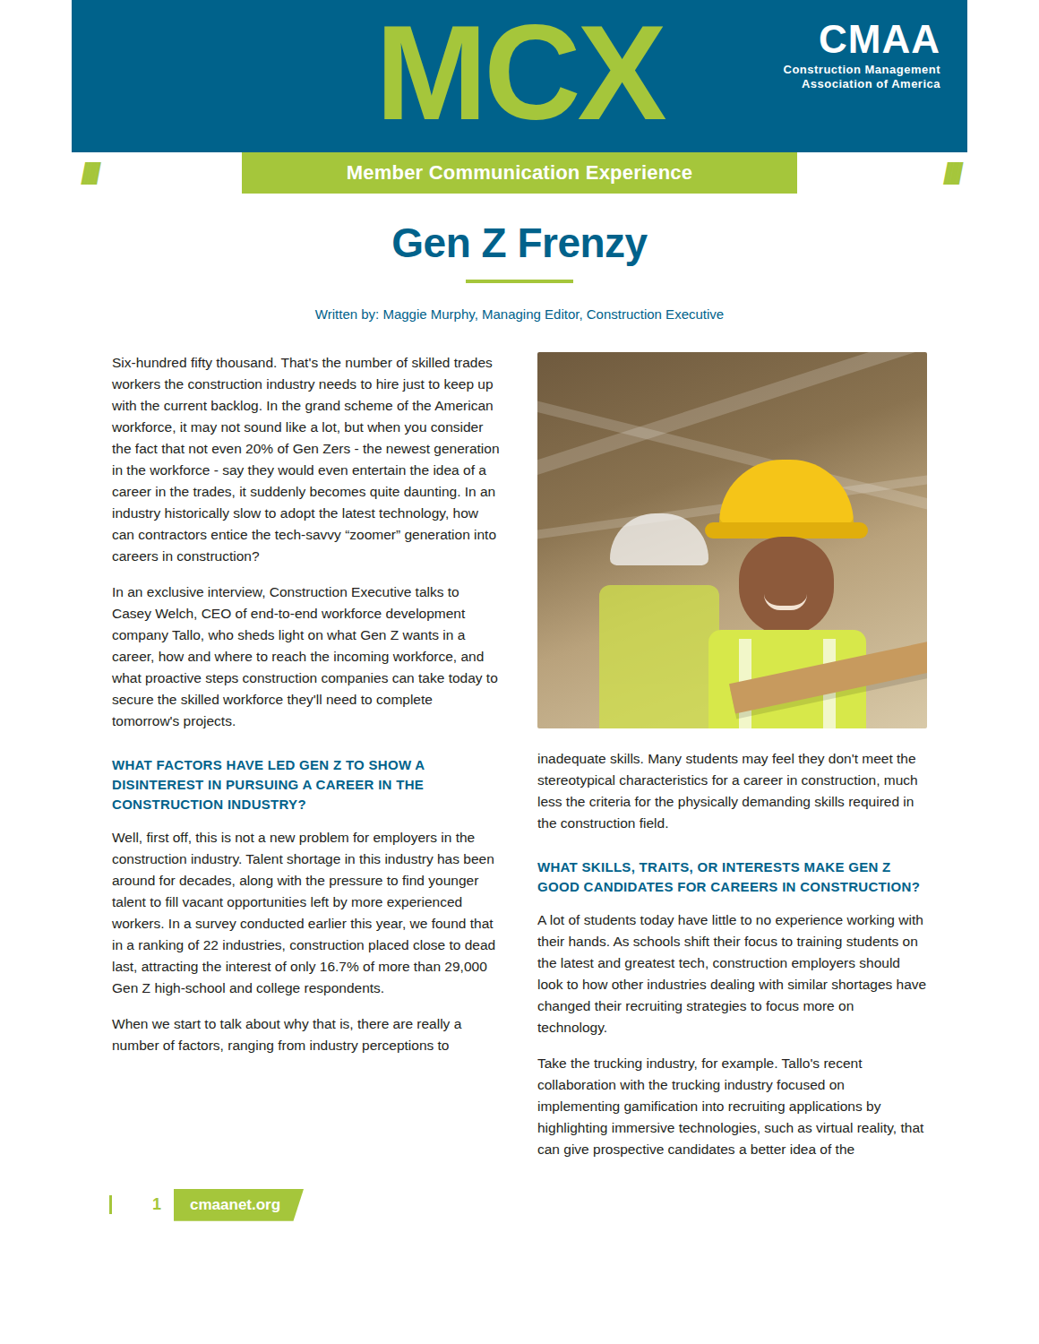MCX
CMAA
Construction Management
Association of America
/////
Member Communication Experience
/////
Gen Z Frenzy
Written by: Maggie Murphy, Managing Editor, Construction Executive
Six-hundred fifty thousand. That's the number of skilled trades workers the construction industry needs to hire just to keep up with the current backlog. In the grand scheme of the American workforce, it may not sound like a lot, but when you consider the fact that not even 20% of Gen Zers - the newest generation in the workforce - say they would even entertain the idea of a career in the trades, it suddenly becomes quite daunting. In an industry historically slow to adopt the latest technology, how can contractors entice the tech-savvy “zoomer” generation into careers in construction?
In an exclusive interview, Construction Executive talks to Casey Welch, CEO of end-to-end workforce development company Tallo, who sheds light on what Gen Z wants in a career, how and where to reach the incoming workforce, and what proactive steps construction companies can take today to secure the skilled workforce they'll need to complete tomorrow's projects.
What factors have led Gen Z to show a disinterest in pursuing a career in the construction industry?
Well, first off, this is not a new problem for employers in the construction industry. Talent shortage in this industry has been around for decades, along with the pressure to find younger talent to fill vacant opportunities left by more experienced workers. In a survey conducted earlier this year, we found that in a ranking of 22 industries, construction placed close to dead last, attracting the interest of only 16.7% of more than 29,000 Gen Z high-school and college respondents.
When we start to talk about why that is, there are really a number of factors, ranging from industry perceptions to
inadequate skills. Many students may feel they don't meet the stereotypical characteristics for a career in construction, much less the criteria for the physically demanding skills required in the construction field.
What skills, traits, or interests make Gen Z good candidates for careers in construction?
A lot of students today have little to no experience working with their hands. As schools shift their focus to training students on the latest and greatest tech, construction employers should look to how other industries dealing with similar shortages have changed their recruiting strategies to focus more on technology.
Take the trucking industry, for example. Tallo's recent collaboration with the trucking industry focused on implementing gamification into recruiting applications by highlighting immersive technologies, such as virtual reality, that can give prospective candidates a better idea of the
1 cmaanet.org